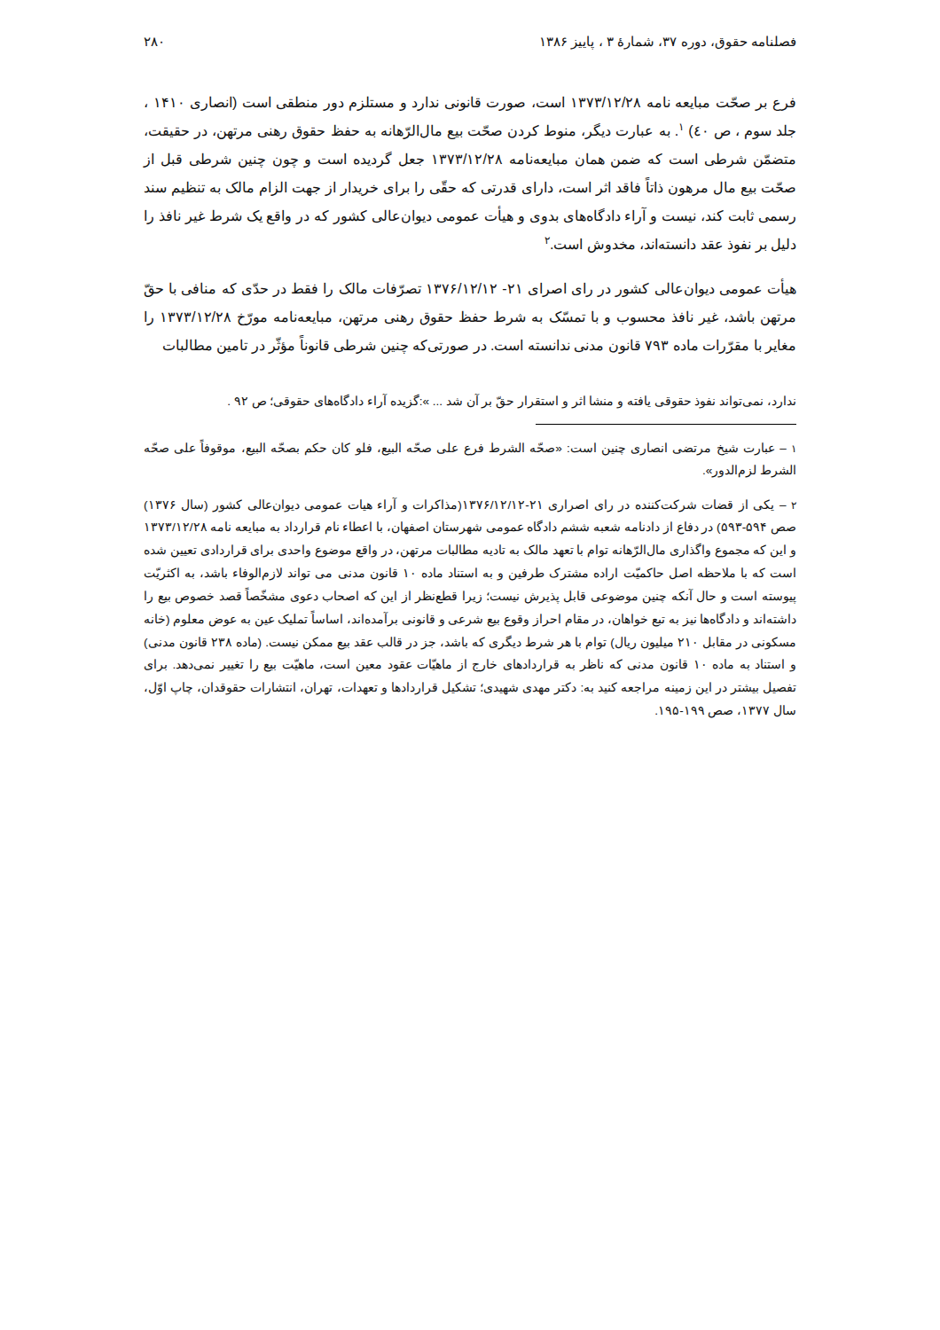فصلنامه حقوق، دوره ۳۷، شمارهٔ ۳ ، پاییز ۱۳۸۶ ۲۸۰
فرع بر صحّت مبایعه نامه ۱۳۷۳/۱۲/۲۸ است، صورت قانونی ندارد و مستلزم دور منطقی است (انصاری ۱۴۱۰ ، جلد سوم ، ص ٤٠) ۱. به عبارت دیگر، منوط کردن صحّت بیع مال‌الرّهانه به حفظ حقوق رهنی مرتهن، در حقیقت، متضمّن شرطی است که ضمن همان مبایعه‌نامه ۱۳۷۳/۱۲/۲۸ جعل گردیده است و چون چنین شرطی قبل از صحّت بیع مال مرهون ذاتاً فاقد اثر است، دارای قدرتی که حقّی را برای خریدار از جهت الزام مالک به تنظیم سند رسمی ثابت کند، نیست و آراء دادگاه‌های بدوی و هیأت عمومی دیوان‌عالی کشور که در واقع یک شرط غیر نافذ را دلیل بر نفوذ عقد دانسته‌اند، مخدوش است.۲
هیأت عمومی دیوان‌عالی کشور در رای اصرای ۲۱- ۱۳۷۶/۱۲/۱۲ تصرّفات مالک را فقط در حدّی که منافی با حقّ مرتهن باشد، غیر نافذ محسوب و با تمسّک به شرط حفظ حقوق رهنی مرتهن، مبایعه‌نامه مورّخ ۱۳۷۳/۱۲/۲۸ را مغایر با مقرّرات ماده ۷۹۳ قانون مدنی ندانسته است. در صورتی‌که چنین شرطی قانوناً مؤثّر در تامین مطالبات
ندارد، نمی‌تواند نفوذ حقوقی یافته و منشا اثر و استقرار حقّ بر آن شد ... »:گزیده آراء دادگاه‌های حقوقی؛ ص ۹۲ .
۱ – عبارت شیخ مرتضی انصاری چنین است: «صحّه الشرط فرع علی صحّه البیع، فلو کان حکم بصحّه البیع، موقوفاً علی صحّه الشرط لزم‌الدور».
۲ – یکی از قضات شرکت‌کننده در رای اصراری ۲۱-۱۳۷۶/۱۲/۱۲(مذاکرات و آراء هیات عمومی دیوان‌عالی کشور (سال ۱۳۷۶) صص ۵۹۴-۵۹۳) در دفاع از دادنامه شعبه ششم دادگاه عمومی شهرستان اصفهان، با اعطاء نام قرارداد به مبایعه نامه ۱۳۷۳/۱۲/۲۸ و این که مجموع واگذاری مال‌الرّهانه توام با تعهد مالک به تادیه مطالبات مرتهن، در واقع موضوع واحدی برای قراردادی تعیین شده است که با ملاحظه اصل حاکمیّت اراده مشترک طرفین و به استناد ماده ۱۰ قانون مدنی می تواند لازم‌الوفاء باشد، به اکثریّت پیوسته است و حال آنکه چنین موضوعی قابل پذیرش نیست؛ زیرا قطع‌نظر از این که اصحاب دعوی مشخّصاً قصد خصوص بیع را داشته‌اند و دادگاه‌ها نیز به تبع خواهان، در مقام احراز وقوع بیع شرعی و قانونی برآمده‌اند، اساساً تملیک عین به عوض معلوم (خانه مسکونی در مقابل ۲۱۰ میلیون ریال) توام با هر شرط دیگری که باشد، جز در قالب عقد بیع ممکن نیست. (ماده ۲۳۸ قانون مدنی) و استناد به ماده ۱۰ قانون مدنی که ناظر به قراردادهای خارج از ماهیّات عقود معین است، ماهیّت بیع را تغییر نمی‌دهد. برای تفصیل بیشتر در این زمینه مراجعه کنید به: دکتر مهدی شهیدی؛ تشکیل قراردادها و تعهدات، تهران، انتشارات حقوقدان، چاپ اوّل، سال ۱۳۷۷، صص ۱۹۹-۱۹۵.